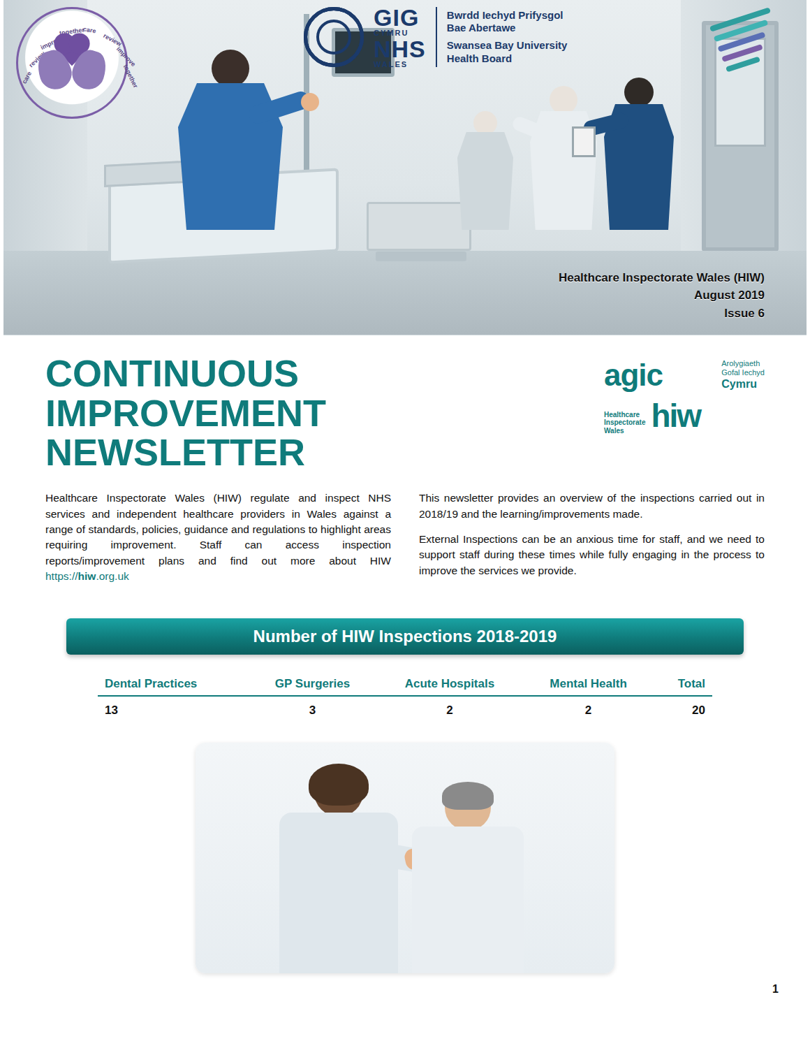care review improve together care review improve together
GIG
CYMRU
NHS
WALES
Bwrdd Iechyd Prifysgol
Bae Abertawe Swansea Bay University
Health Board
Healthcare Inspectorate Wales (HIW)
August 2019
Issue 6
CONTINUOUS IMPROVEMENT
NEWSLETTER
agic
Arolygiaeth
Gofal Iechyd Cymru
Healthcare
Inspectorate
Wales
hiw
Healthcare Inspectorate Wales (HIW) regulate and inspect NHS services and independent healthcare providers in Wales against a range of standards, policies, guidance and regulations to highlight areas requiring improvement. Staff can access inspection reports/improvement plans and find out more about HIW https://hiw.org.uk
This newsletter provides an overview of the inspections carried out in 2018/19 and the learning/improvements made.
External Inspections can be an anxious time for staff, and we need to support staff during these times while fully engaging in the process to improve the services we provide.
Number of HIW Inspections 2018-2019
| Dental Practices | GP Surgeries | Acute Hospitals | Mental Health | Total |
| --- | --- | --- | --- | --- |
| 13 | 3 | 2 | 2 | 20 |
1